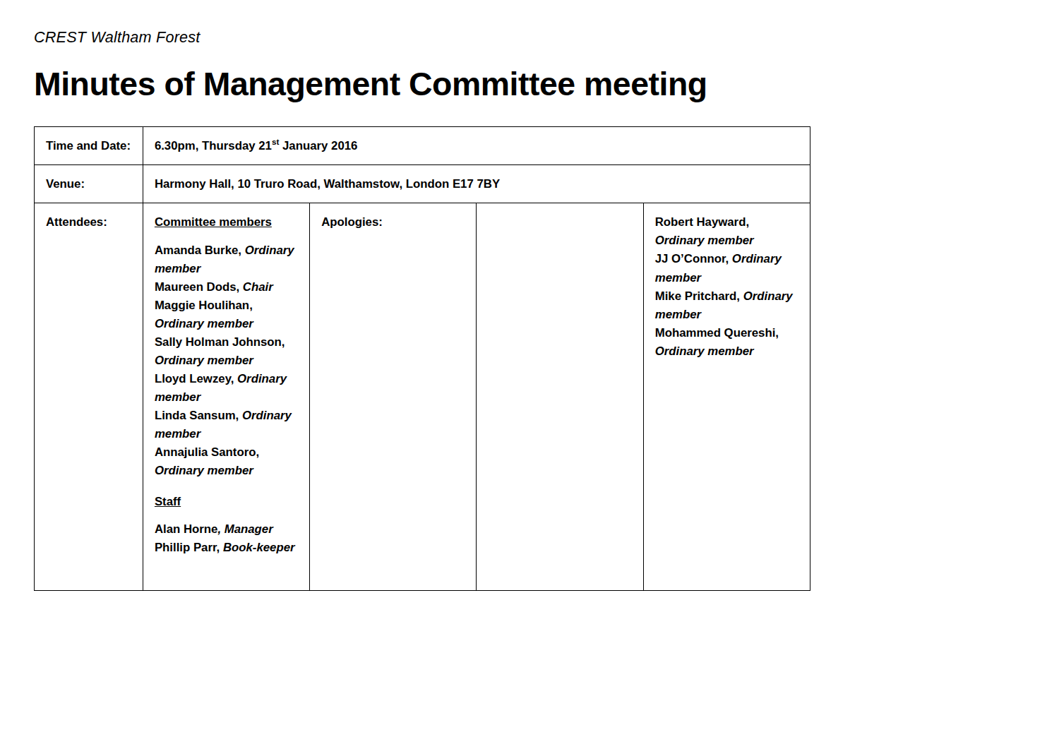CREST Waltham Forest
Minutes of Management Committee meeting
| Time and Date: | 6.30pm, Thursday 21 st January 2016 |
| Venue: | Harmony Hall, 10 Truro Road, Walthamstow, London E17 7BY |
| Attendees: | Committee members Amanda Burke, Ordinary member Maureen Dods, Chair Maggie Houlihan, Ordinary member Sally Holman Johnson, Ordinary member Lloyd Lewzey, Ordinary member Linda Sansum, Ordinary member Annajulia Santoro, Ordinary member Staff Alan Horne , Manager Phillip Parr, Book-keeper | Apologies: | | Robert Hayward, Ordinary member JJ O’Connor, Ordinary member Mike Pritchard, Ordinary member Mohammed Quereshi, Ordinary member |